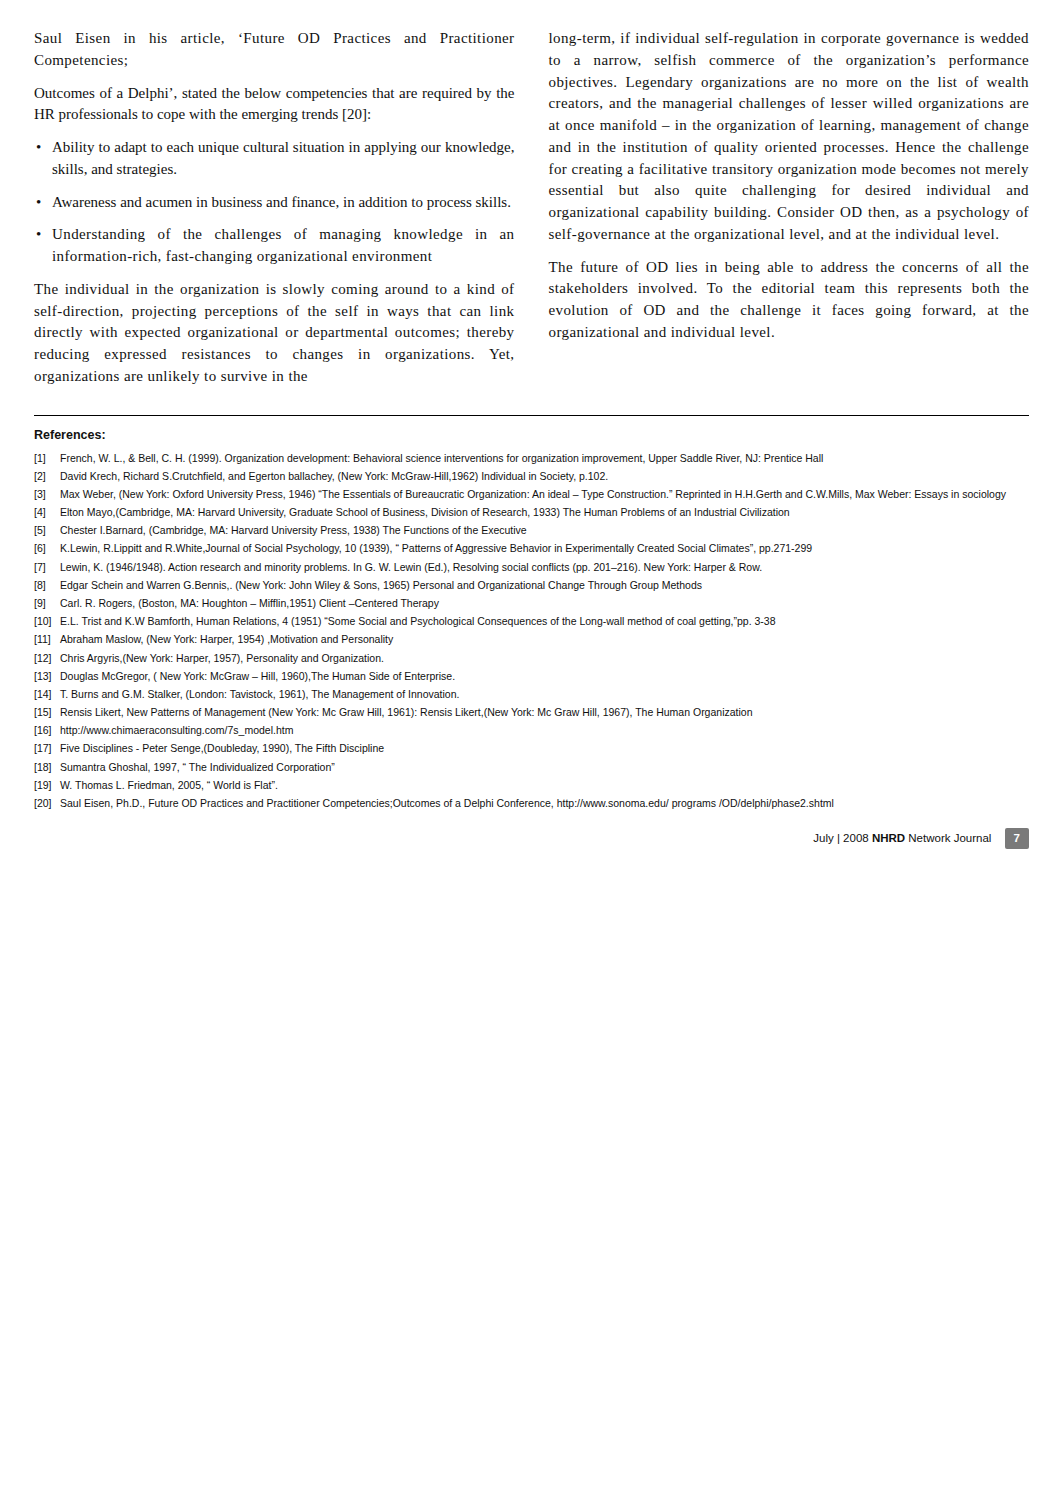Saul Eisen in his article, ‘Future OD Practices and Practitioner Competencies;
Outcomes of a Delphi’, stated the below competencies that are required by the HR professionals to cope with the emerging trends [20]:
Ability to adapt to each unique cultural situation in applying our knowledge, skills, and strategies.
Awareness and acumen in business and finance, in addition to process skills.
Understanding of the challenges of managing knowledge in an information-rich, fast-changing organizational environment
The individual in the organization is slowly coming around to a kind of self-direction, projecting perceptions of the self in ways that can link directly with expected organizational or departmental outcomes; thereby reducing expressed resistances to changes in organizations. Yet, organizations are unlikely to survive in the
long-term, if individual self-regulation in corporate governance is wedded to a narrow, selfish commerce of the organization’s performance objectives. Legendary organizations are no more on the list of wealth creators, and the managerial challenges of lesser willed organizations are at once manifold – in the organization of learning, management of change and in the institution of quality oriented processes. Hence the challenge for creating a facilitative transitory organization mode becomes not merely essential but also quite challenging for desired individual and organizational capability building. Consider OD then, as a psychology of self-governance at the organizational level, and at the individual level.
The future of OD lies in being able to address the concerns of all the stakeholders involved. To the editorial team this represents both the evolution of OD and the challenge it faces going forward, at the organizational and individual level.
References:
French, W. L., & Bell, C. H. (1999). Organization development: Behavioral science interventions for organization improvement, Upper Saddle River, NJ: Prentice Hall
David Krech, Richard S.Crutchfield, and Egerton ballachey, (New York: McGraw-Hill,1962) Individual in Society, p.102.
Max Weber, (New York: Oxford University Press, 1946) “The Essentials of Bureaucratic Organization: An ideal – Type Construction.” Reprinted in H.H.Gerth and C.W.Mills, Max Weber: Essays in sociology
Elton Mayo,(Cambridge, MA: Harvard University, Graduate School of Business, Division of Research, 1933) The Human Problems of an Industrial Civilization
Chester I.Barnard, (Cambridge, MA: Harvard University Press, 1938) The Functions of the Executive
K.Lewin, R.Lippitt and R.White,Journal of Social Psychology, 10 (1939), “ Patterns of Aggressive Behavior in Experimentally Created Social Climates”, pp.271-299
Lewin, K. (1946/1948). Action research and minority problems. In G. W. Lewin (Ed.), Resolving social conflicts (pp. 201–216). New York: Harper & Row.
Edgar Schein and Warren G.Bennis,. (New York: John Wiley & Sons, 1965) Personal and Organizational Change Through Group Methods
Carl. R. Rogers, (Boston, MA: Houghton – Mifflin,1951) Client –Centered Therapy
E.L. Trist and K.W Bamforth, Human Relations, 4 (1951) “Some Social and Psychological Consequences of the Long-wall method of coal getting,”pp. 3-38
Abraham Maslow, (New York: Harper, 1954) ,Motivation and Personality
Chris Argyris,(New York: Harper, 1957), Personality and Organization.
Douglas McGregor, ( New York: McGraw – Hill, 1960),The Human Side of Enterprise.
T. Burns and G.M. Stalker, (London: Tavistock, 1961), The Management of Innovation.
Rensis Likert, New Patterns of Management (New York: Mc Graw Hill, 1961): Rensis Likert,(New York: Mc Graw Hill, 1967), The Human Organization
http://www.chimaeraconsulting.com/7s_model.htm
Five Disciplines - Peter Senge,(Doubleday, 1990), The Fifth Discipline
Sumantra Ghoshal, 1997, “ The Individualized Corporation”
W. Thomas L. Friedman, 2005, “ World is Flat”.
Saul Eisen, Ph.D., Future OD Practices and Practitioner Competencies;Outcomes of a Delphi Conference, http://www.sonoma.edu/ programs /OD/delphi/phase2.shtml
July | 2008 NHRD Network Journal 7